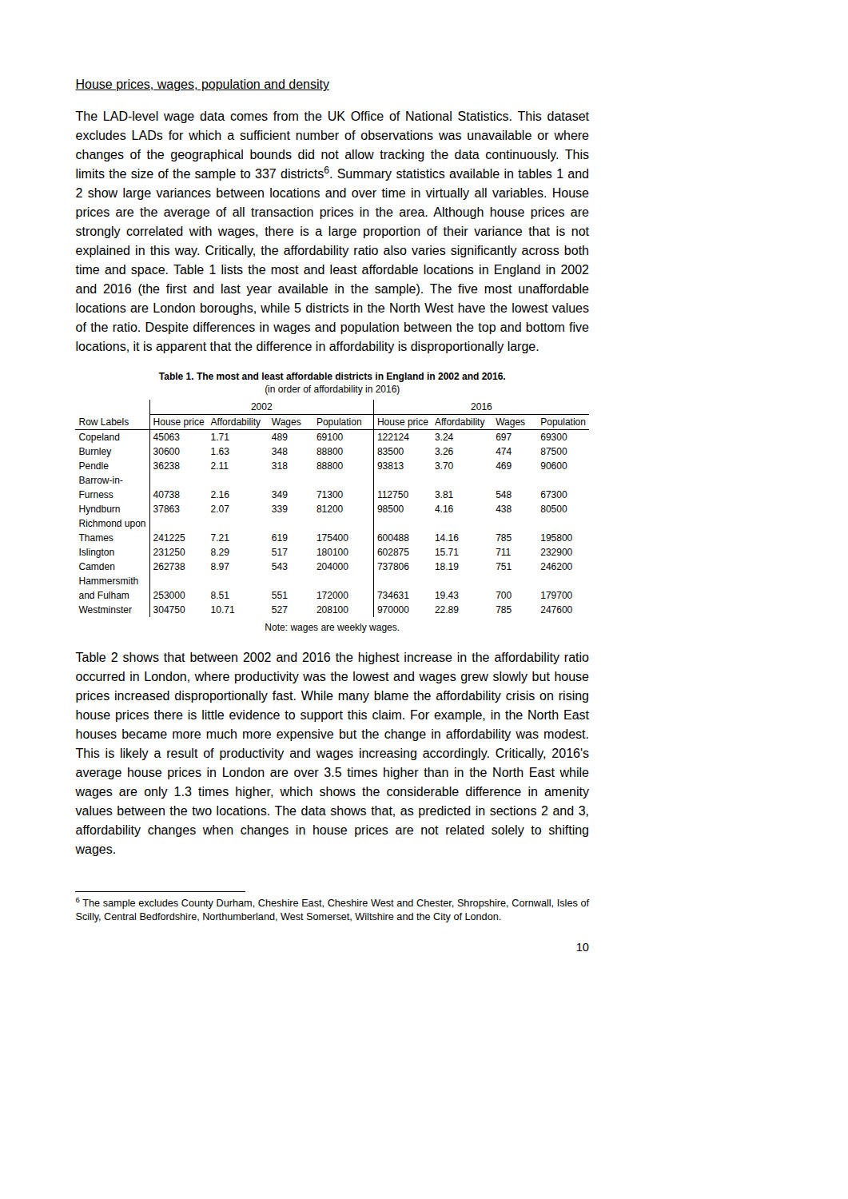House prices, wages, population and density
The LAD-level wage data comes from the UK Office of National Statistics. This dataset excludes LADs for which a sufficient number of observations was unavailable or where changes of the geographical bounds did not allow tracking the data continuously. This limits the size of the sample to 337 districts6. Summary statistics available in tables 1 and 2 show large variances between locations and over time in virtually all variables. House prices are the average of all transaction prices in the area. Although house prices are strongly correlated with wages, there is a large proportion of their variance that is not explained in this way. Critically, the affordability ratio also varies significantly across both time and space. Table 1 lists the most and least affordable locations in England in 2002 and 2016 (the first and last year available in the sample). The five most unaffordable locations are London boroughs, while 5 districts in the North West have the lowest values of the ratio. Despite differences in wages and population between the top and bottom five locations, it is apparent that the difference in affordability is disproportionally large.
Table 1. The most and least affordable districts in England in 2002 and 2016.
(in order of affordability in 2016)
| | 2002 | 2016 |
| --- | --- | --- |
| Row Labels | House price | Affordability | Wages | Population | House price | Affordability | Wages | Population |
| Copeland | 45063 | 1.71 | 489 | 69100 | 122124 | 3.24 | 697 | 69300 |
| Burnley | 30600 | 1.63 | 348 | 88800 | 83500 | 3.26 | 474 | 87500 |
| Pendle | 36238 | 2.11 | 318 | 88800 | 93813 | 3.70 | 469 | 90600 |
| Barrow-in- Furness | 40738 | 2.16 | 349 | 71300 | 112750 | 3.81 | 548 | 67300 |
| Hyndburn | 37863 | 2.07 | 339 | 81200 | 98500 | 4.16 | 438 | 80500 |
| Richmond upon Thames | 241225 | 7.21 | 619 | 175400 | 600488 | 14.16 | 785 | 195800 |
| Islington | 231250 | 8.29 | 517 | 180100 | 602875 | 15.71 | 711 | 232900 |
| Camden | 262738 | 8.97 | 543 | 204000 | 737806 | 18.19 | 751 | 246200 |
| Hammersmith and Fulham | 253000 | 8.51 | 551 | 172000 | 734631 | 19.43 | 700 | 179700 |
| Westminster | 304750 | 10.71 | 527 | 208100 | 970000 | 22.89 | 785 | 247600 |
Note: wages are weekly wages.
Table 2 shows that between 2002 and 2016 the highest increase in the affordability ratio occurred in London, where productivity was the lowest and wages grew slowly but house prices increased disproportionally fast. While many blame the affordability crisis on rising house prices there is little evidence to support this claim. For example, in the North East houses became more much more expensive but the change in affordability was modest. This is likely a result of productivity and wages increasing accordingly. Critically, 2016's average house prices in London are over 3.5 times higher than in the North East while wages are only 1.3 times higher, which shows the considerable difference in amenity values between the two locations. The data shows that, as predicted in sections 2 and 3, affordability changes when changes in house prices are not related solely to shifting wages.
6 The sample excludes County Durham, Cheshire East, Cheshire West and Chester, Shropshire, Cornwall, Isles of Scilly, Central Bedfordshire, Northumberland, West Somerset, Wiltshire and the City of London.
10